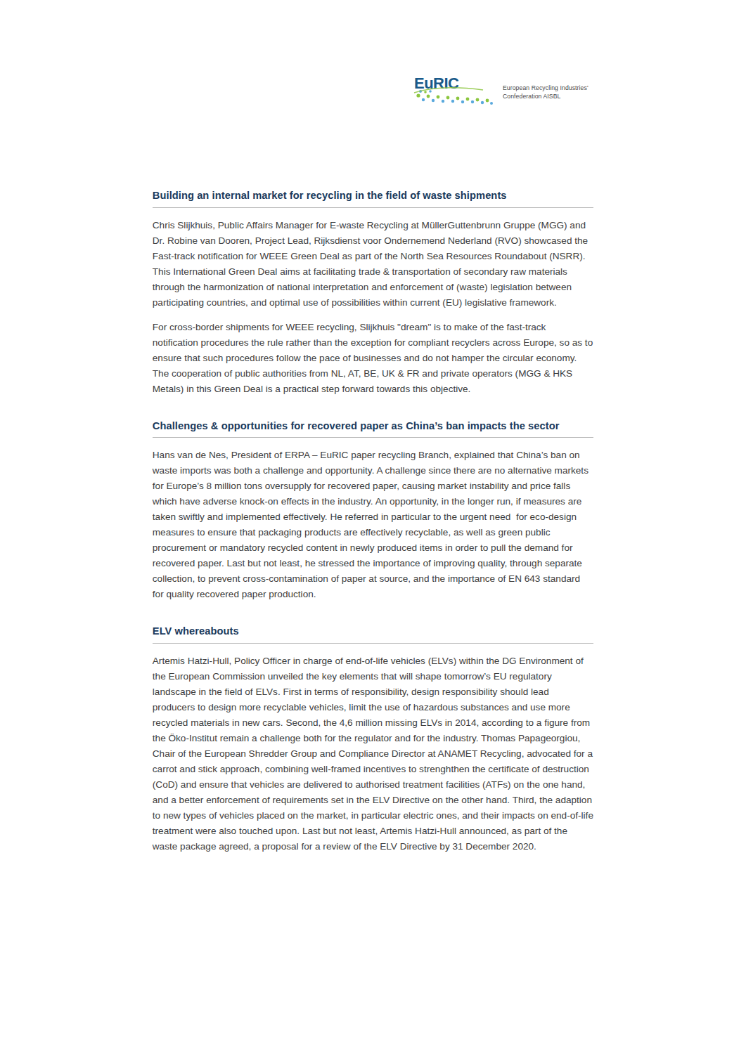EuRIC
European Recycling Industries'
Confederation AISBL
Building an internal market for recycling in the field of waste shipments
Chris Slijkhuis, Public Affairs Manager for E-waste Recycling at MüllerGuttenbrunn Gruppe (MGG) and Dr. Robine van Dooren, Project Lead, Rijksdienst voor Ondernemend Nederland (RVO) showcased the Fast-track notification for WEEE Green Deal as part of the North Sea Resources Roundabout (NSRR). This International Green Deal aims at facilitating trade & transportation of secondary raw materials through the harmonization of national interpretation and enforcement of (waste) legislation between participating countries, and optimal use of possibilities within current (EU) legislative framework.
For cross-border shipments for WEEE recycling, Slijkhuis "dream" is to make of the fast-track notification procedures the rule rather than the exception for compliant recyclers across Europe, so as to ensure that such procedures follow the pace of businesses and do not hamper the circular economy. The cooperation of public authorities from NL, AT, BE, UK & FR and private operators (MGG & HKS Metals) in this Green Deal is a practical step forward towards this objective.
Challenges & opportunities for recovered paper as China’s ban impacts the sector
Hans van de Nes, President of ERPA – EuRIC paper recycling Branch, explained that China’s ban on waste imports was both a challenge and opportunity. A challenge since there are no alternative markets for Europe’s 8 million tons oversupply for recovered paper, causing market instability and price falls which have adverse knock-on effects in the industry. An opportunity, in the longer run, if measures are taken swiftly and implemented effectively. He referred in particular to the urgent need for eco-design measures to ensure that packaging products are effectively recyclable, as well as green public procurement or mandatory recycled content in newly produced items in order to pull the demand for recovered paper. Last but not least, he stressed the importance of improving quality, through separate collection, to prevent cross-contamination of paper at source, and the importance of EN 643 standard for quality recovered paper production.
ELV whereabouts
Artemis Hatzi-Hull, Policy Officer in charge of end-of-life vehicles (ELVs) within the DG Environment of the European Commission unveiled the key elements that will shape tomorrow’s EU regulatory landscape in the field of ELVs. First in terms of responsibility, design responsibility should lead producers to design more recyclable vehicles, limit the use of hazardous substances and use more recycled materials in new cars. Second, the 4,6 million missing ELVs in 2014, according to a figure from the Öko-Institut remain a challenge both for the regulator and for the industry. Thomas Papageorgiou, Chair of the European Shredder Group and Compliance Director at ANAMET Recycling, advocated for a carrot and stick approach, combining well-framed incentives to strenghthen the certificate of destruction (CoD) and ensure that vehicles are delivered to authorised treatment facilities (ATFs) on the one hand, and a better enforcement of requirements set in the ELV Directive on the other hand. Third, the adaption to new types of vehicles placed on the market, in particular electric ones, and their impacts on end-of-life treatment were also touched upon. Last but not least, Artemis Hatzi-Hull announced, as part of the waste package agreed, a proposal for a review of the ELV Directive by 31 December 2020.